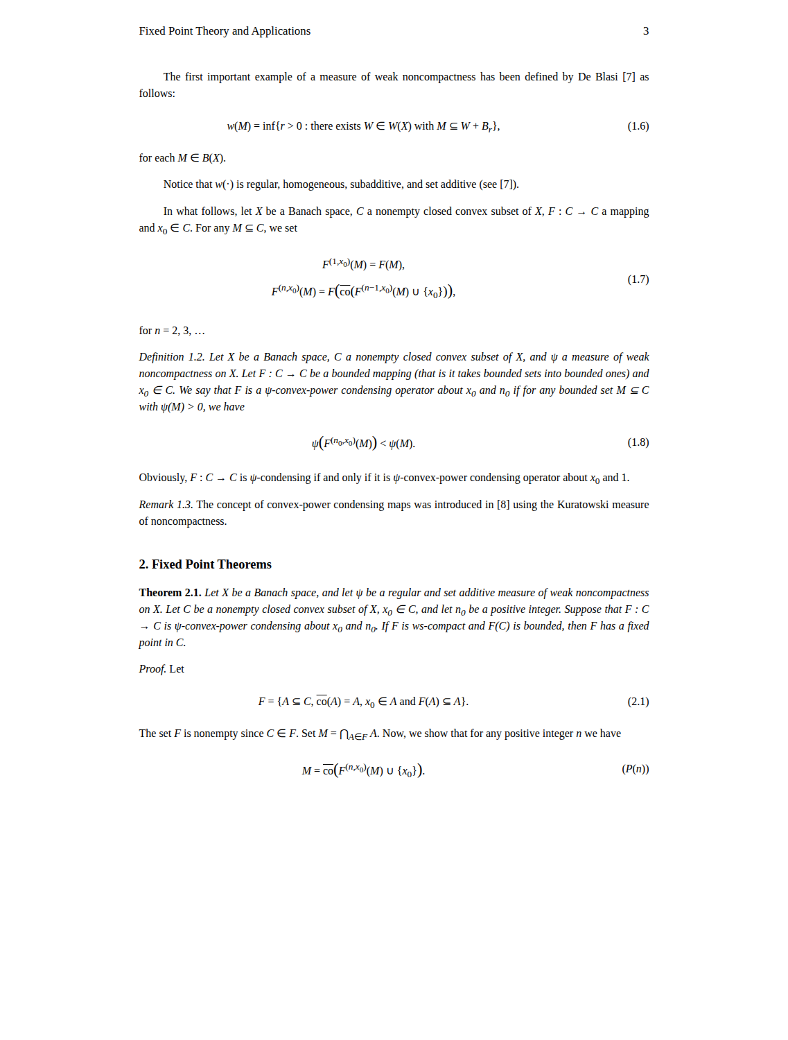Fixed Point Theory and Applications 3
The first important example of a measure of weak noncompactness has been defined by De Blasi [7] as follows:
w(M) = inf{r > 0 : there exists W ∈ W(X) with M ⊆ W + Br},
(1.6)
for each M ∈ B(X).
Notice that w(·) is regular, homogeneous, subadditive, and set additive (see [7]).
In what follows, let X be a Banach space, C a nonempty closed convex subset of X, F : C → C a mapping and x0 ∈ C. For any M ⊆ C, we set
F(1,x0)(M) = F(M),
F(n,x0)(M) = F(co(F(n−1,x0)(M) ∪ {x0})),
(1.7)
for n = 2, 3, …
Definition 1.2. Let X be a Banach space, C a nonempty closed convex subset of X, and ψ a measure of weak noncompactness on X. Let F : C → C be a bounded mapping (that is it takes bounded sets into bounded ones) and x0 ∈ C. We say that F is a ψ-convex-power condensing operator about x0 and n0 if for any bounded set M ⊆ C with ψ(M) > 0, we have
ψ(F(n0,x0)(M)) < ψ(M).
(1.8)
Obviously, F : C → C is ψ-condensing if and only if it is ψ-convex-power condensing operator about x0 and 1.
Remark 1.3. The concept of convex-power condensing maps was introduced in [8] using the Kuratowski measure of noncompactness.
2. Fixed Point Theorems
Theorem 2.1. Let X be a Banach space, and let ψ be a regular and set additive measure of weak noncompactness on X. Let C be a nonempty closed convex subset of X, x0 ∈ C, and let n0 be a positive integer. Suppose that F : C → C is ψ-convex-power condensing about x0 and n0. If F is ws-compact and F(C) is bounded, then F has a fixed point in C.
Proof. Let
F = {A ⊆ C, co(A) = A, x0 ∈ A and F(A) ⊆ A}.
(2.1)
The set F is nonempty since C ∈ F. Set M = ⋂A∈F A. Now, we show that for any positive integer n we have
M = co(F(n,x0)(M) ∪ {x0}).
(P(n))